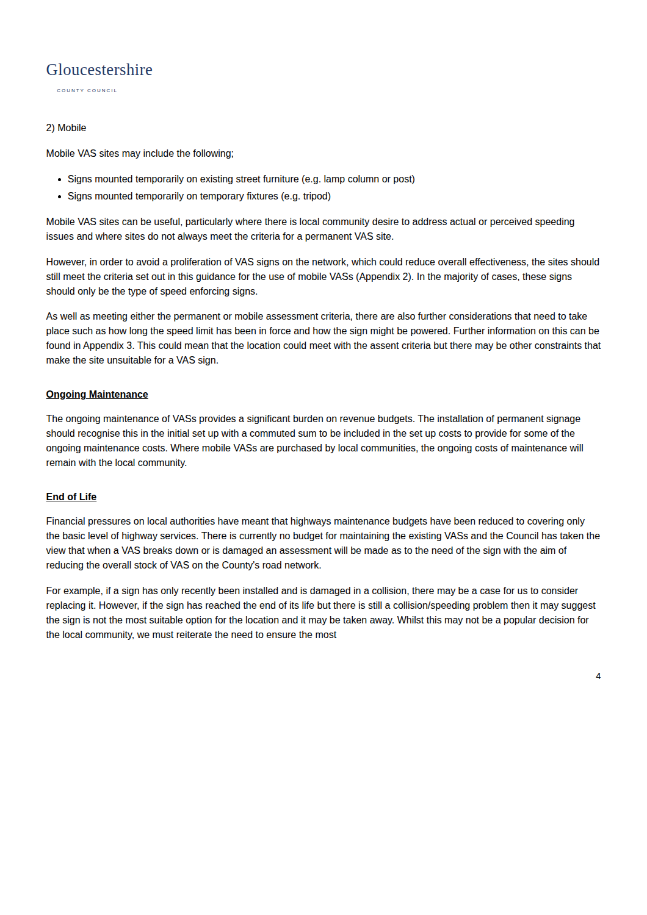Gloucestershire
COUNTY COUNCIL
2) Mobile
Mobile VAS sites may include the following;
Signs mounted temporarily on existing street furniture (e.g. lamp column or post)
Signs mounted temporarily on temporary fixtures (e.g. tripod)
Mobile VAS sites can be useful, particularly where there is local community desire to address actual or perceived speeding issues and where sites do not always meet the criteria for a permanent VAS site.
However, in order to avoid a proliferation of VAS signs on the network, which could reduce overall effectiveness, the sites should still meet the criteria set out in this guidance for the use of mobile VASs (Appendix 2). In the majority of cases, these signs should only be the type of speed enforcing signs.
As well as meeting either the permanent or mobile assessment criteria, there are also further considerations that need to take place such as how long the speed limit has been in force and how the sign might be powered. Further information on this can be found in Appendix 3. This could mean that the location could meet with the assent criteria but there may be other constraints that make the site unsuitable for a VAS sign.
Ongoing Maintenance
The ongoing maintenance of VASs provides a significant burden on revenue budgets. The installation of permanent signage should recognise this in the initial set up with a commuted sum to be included in the set up costs to provide for some of the ongoing maintenance costs. Where mobile VASs are purchased by local communities, the ongoing costs of maintenance will remain with the local community.
End of Life
Financial pressures on local authorities have meant that highways maintenance budgets have been reduced to covering only the basic level of highway services. There is currently no budget for maintaining the existing VASs and the Council has taken the view that when a VAS breaks down or is damaged an assessment will be made as to the need of the sign with the aim of reducing the overall stock of VAS on the County's road network.
For example, if a sign has only recently been installed and is damaged in a collision, there may be a case for us to consider replacing it. However, if the sign has reached the end of its life but there is still a collision/speeding problem then it may suggest the sign is not the most suitable option for the location and it may be taken away. Whilst this may not be a popular decision for the local community, we must reiterate the need to ensure the most
4